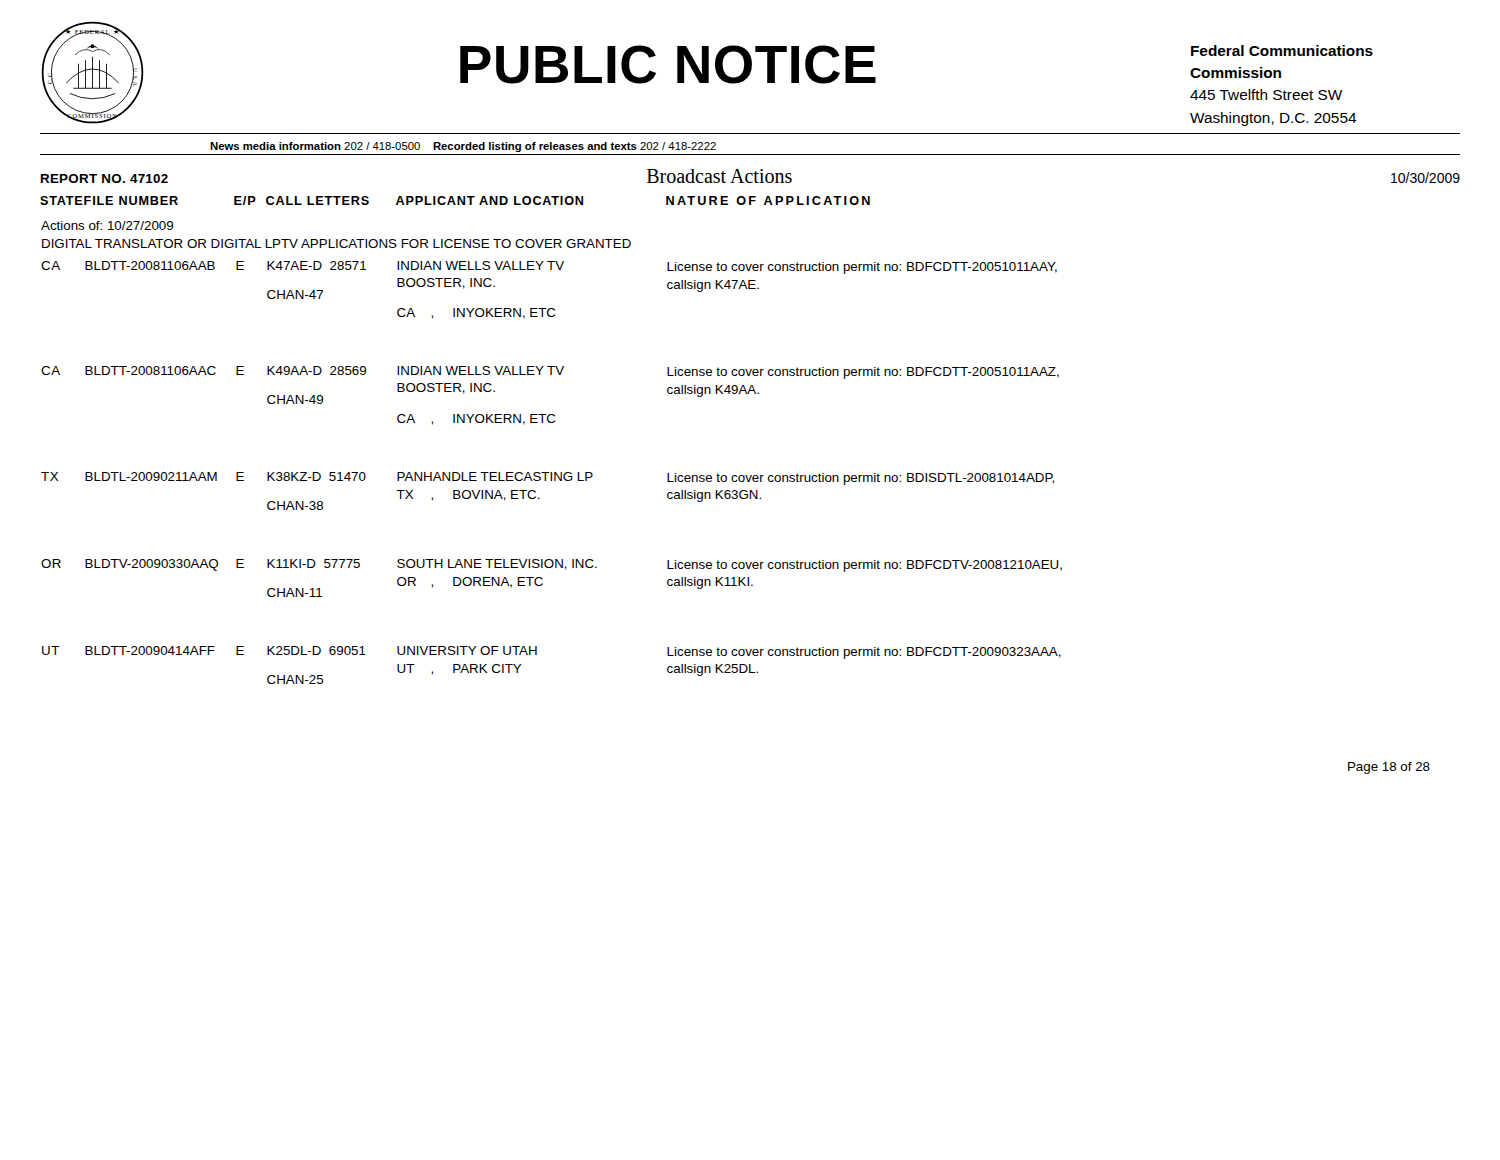★ FEDERAL ★ COMMISSION C. C. U. S. A.
PUBLIC NOTICE
Federal Communications Commission
445 Twelfth Street SW
Washington, D.C. 20554
News media information 202 / 418-0500 Recorded listing of releases and texts 202 / 418-2222
REPORT NO. 47102
Broadcast Actions
10/30/2009
| STATE | FILE NUMBER | E/P | CALL LETTERS | APPLICANT AND LOCATION | NATURE OF APPLICATION |
| --- | --- | --- | --- | --- | --- |
| Actions of: 10/27/2009 |
| DIGITAL TRANSLATOR OR DIGITAL LPTV APPLICATIONS FOR LICENSE TO COVER GRANTED |
| CA | BLDTT-20081106AAB | E | K47AE-D 28571 CHAN-47 | INDIAN WELLS VALLEY TV BOOSTER, INC. CA , INYOKERN, ETC | License to cover construction permit no: BDFCDTT-20051011AAY, callsign K47AE. |
| CA | BLDTT-20081106AAC | E | K49AA-D 28569 CHAN-49 | INDIAN WELLS VALLEY TV BOOSTER, INC. CA , INYOKERN, ETC | License to cover construction permit no: BDFCDTT-20051011AAZ, callsign K49AA. |
| TX | BLDTL-20090211AAM | E | K38KZ-D 51470 CHAN-38 | PANHANDLE TELECASTING LP TX , BOVINA, ETC. | License to cover construction permit no: BDISDTL-20081014ADP, callsign K63GN. |
| OR | BLDTV-20090330AAQ | E | K11KI-D 57775 CHAN-11 | SOUTH LANE TELEVISION, INC. OR , DORENA, ETC | License to cover construction permit no: BDFCDTV-20081210AEU, callsign K11KI. |
| UT | BLDTT-20090414AFF | E | K25DL-D 69051 CHAN-25 | UNIVERSITY OF UTAH UT , PARK CITY | License to cover construction permit no: BDFCDTT-20090323AAA, callsign K25DL. |
Page 18 of 28